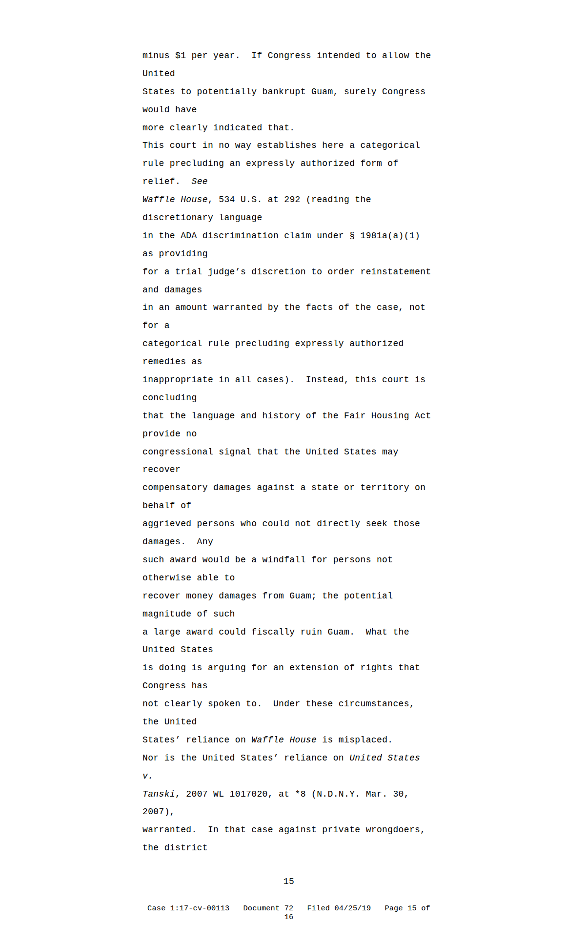minus $1 per year. If Congress intended to allow the United
States to potentially bankrupt Guam, surely Congress would have
more clearly indicated that.
This court in no way establishes here a categorical
rule precluding an expressly authorized form of relief. See
Waffle House, 534 U.S. at 292 (reading the discretionary language
in the ADA discrimination claim under § 1981a(a)(1) as providing
for a trial judge’s discretion to order reinstatement and damages
in an amount warranted by the facts of the case, not for a
categorical rule precluding expressly authorized remedies as
inappropriate in all cases). Instead, this court is concluding
that the language and history of the Fair Housing Act provide no
congressional signal that the United States may recover
compensatory damages against a state or territory on behalf of
aggrieved persons who could not directly seek those damages. Any
such award would be a windfall for persons not otherwise able to
recover money damages from Guam; the potential magnitude of such
a large award could fiscally ruin Guam. What the United States
is doing is arguing for an extension of rights that Congress has
not clearly spoken to. Under these circumstances, the United
States’ reliance on Waffle House is misplaced.
Nor is the United States’ reliance on United States v.
Tanski, 2007 WL 1017020, at *8 (N.D.N.Y. Mar. 30, 2007),
warranted. In that case against private wrongdoers, the district
15
Case 1:17-cv-00113 Document 72 Filed 04/25/19 Page 15 of 16